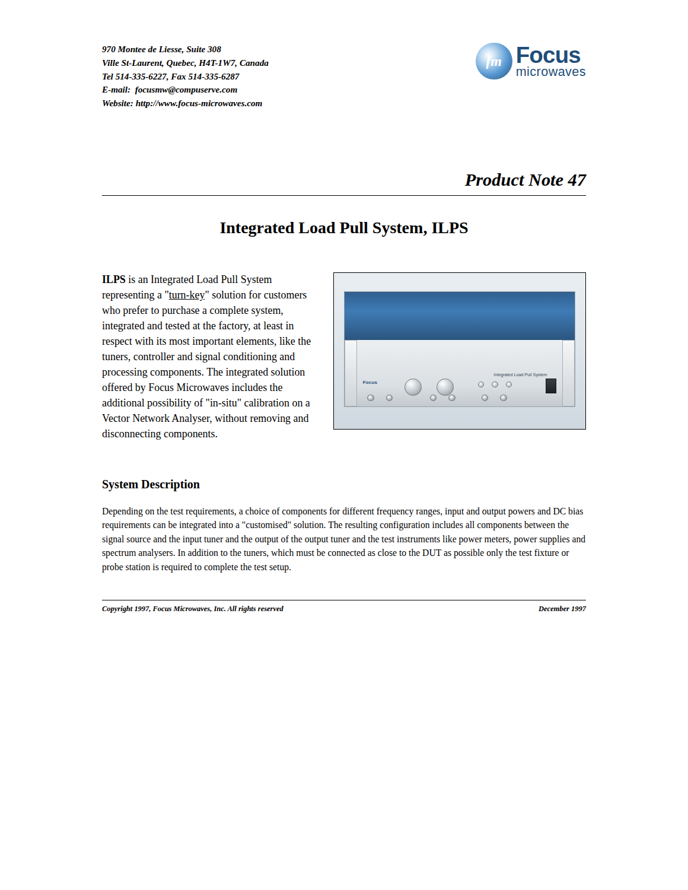970 Montee de Liesse, Suite 308
Ville St-Laurent, Quebec, H4T-1W7, Canada
Tel 514-335-6227, Fax 514-335-6287
E-mail: focusmw@compuserve.com
Website: http://www.focus-microwaves.com
Focus
microwaves
Product Note 47
Integrated Load Pull System, ILPS
Focus
Integrated Load Pull System
ILPS is an Integrated Load Pull System representing a "turn-key" solution for customers who prefer to purchase a complete system, integrated and tested at the factory, at least in respect with its most important elements, like the tuners, controller and signal conditioning and processing components. The integrated solution offered by Focus Microwaves includes the additional possibility of "in-situ" calibration on a Vector Network Analyser, without removing and disconnecting components.
System Description
Depending on the test requirements, a choice of components for different frequency ranges, input and output powers and DC bias requirements can be integrated into a "customised" solution. The resulting configuration includes all components between the signal source and the input tuner and the output of the output tuner and the test instruments like power meters, power supplies and spectrum analysers. In addition to the tuners, which must be connected as close to the DUT as possible only the test fixture or probe station is required to complete the test setup.
Copyright 1997, Focus Microwaves, Inc. All rights reserved December 1997